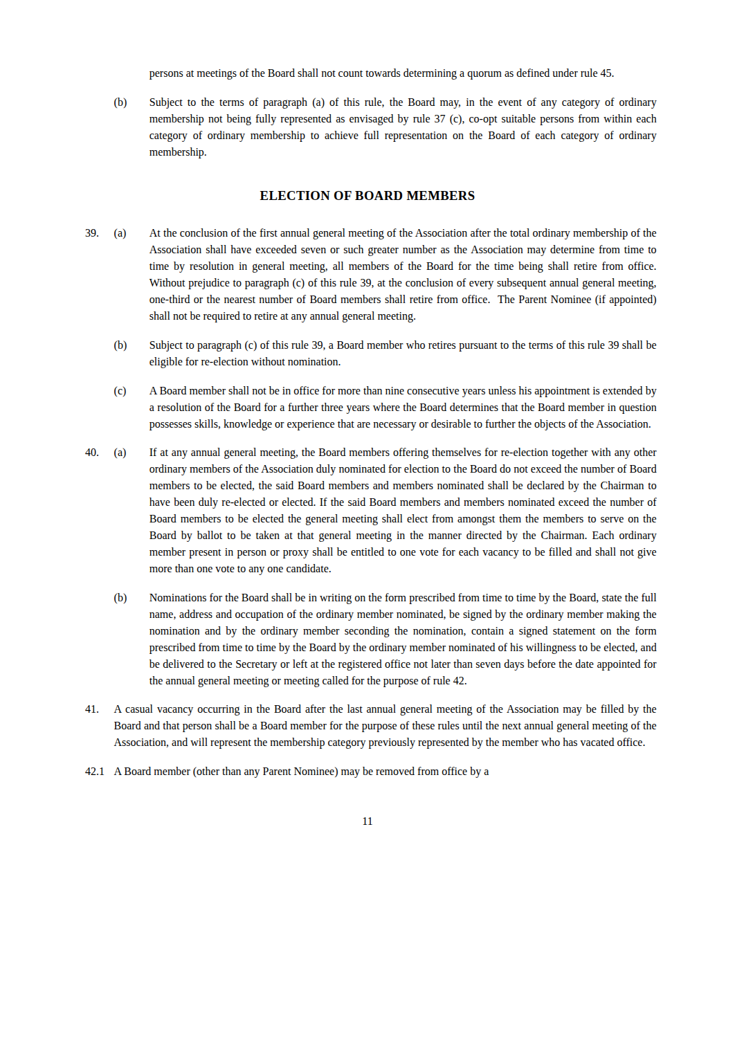persons at meetings of the Board shall not count towards determining a quorum as defined under rule 45.
(b)
Subject to the terms of paragraph (a) of this rule, the Board may, in the event of any category of ordinary membership not being fully represented as envisaged by rule 37 (c), co-opt suitable persons from within each category of ordinary membership to achieve full representation on the Board of each category of ordinary membership.
ELECTION OF BOARD MEMBERS
39.
(a)
At the conclusion of the first annual general meeting of the Association after the total ordinary membership of the Association shall have exceeded seven or such greater number as the Association may determine from time to time by resolution in general meeting, all members of the Board for the time being shall retire from office. Without prejudice to paragraph (c) of this rule 39, at the conclusion of every subsequent annual general meeting, one-third or the nearest number of Board members shall retire from office. The Parent Nominee (if appointed) shall not be required to retire at any annual general meeting.
(b)
Subject to paragraph (c) of this rule 39, a Board member who retires pursuant to the terms of this rule 39 shall be eligible for re-election without nomination.
(c)
A Board member shall not be in office for more than nine consecutive years unless his appointment is extended by a resolution of the Board for a further three years where the Board determines that the Board member in question possesses skills, knowledge or experience that are necessary or desirable to further the objects of the Association.
40.
(a)
If at any annual general meeting, the Board members offering themselves for re-election together with any other ordinary members of the Association duly nominated for election to the Board do not exceed the number of Board members to be elected, the said Board members and members nominated shall be declared by the Chairman to have been duly re-elected or elected. If the said Board members and members nominated exceed the number of Board members to be elected the general meeting shall elect from amongst them the members to serve on the Board by ballot to be taken at that general meeting in the manner directed by the Chairman. Each ordinary member present in person or proxy shall be entitled to one vote for each vacancy to be filled and shall not give more than one vote to any one candidate.
(b)
Nominations for the Board shall be in writing on the form prescribed from time to time by the Board, state the full name, address and occupation of the ordinary member nominated, be signed by the ordinary member making the nomination and by the ordinary member seconding the nomination, contain a signed statement on the form prescribed from time to time by the Board by the ordinary member nominated of his willingness to be elected, and be delivered to the Secretary or left at the registered office not later than seven days before the date appointed for the annual general meeting or meeting called for the purpose of rule 42.
41.
A casual vacancy occurring in the Board after the last annual general meeting of the Association may be filled by the Board and that person shall be a Board member for the purpose of these rules until the next annual general meeting of the Association, and will represent the membership category previously represented by the member who has vacated office.
42.1
A Board member (other than any Parent Nominee) may be removed from office by a
11